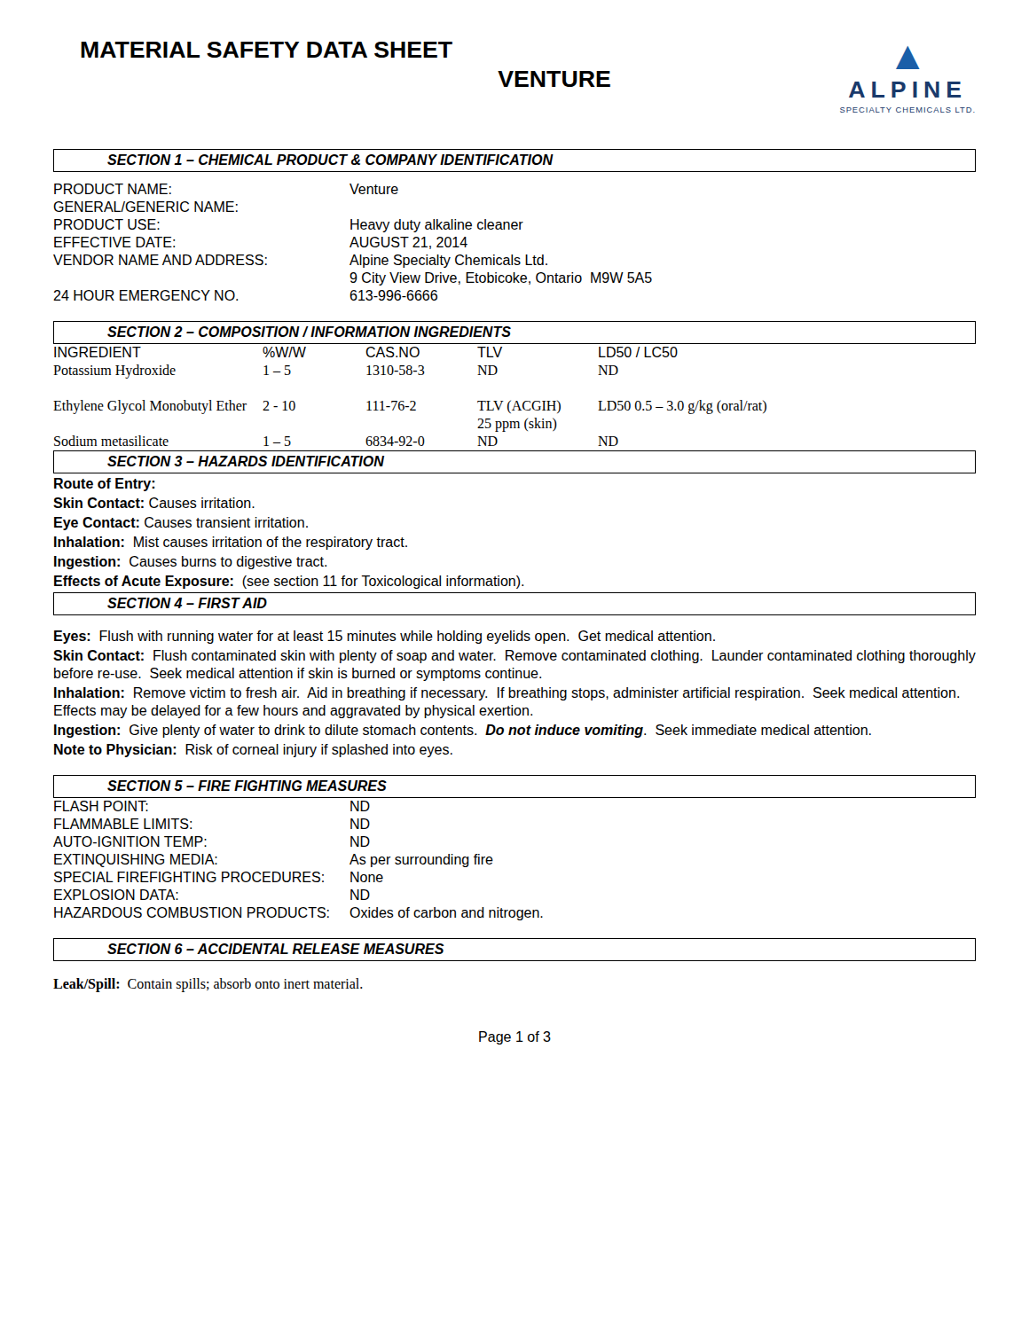▲
ALPINE
SPECIALTY CHEMICALS LTD.
MATERIAL SAFETY DATA SHEET VENTURE
SECTION 1 – CHEMICAL PRODUCT & COMPANY IDENTIFICATION
| PRODUCT NAME: | Venture |
| GENERAL/GENERIC NAME: | |
| PRODUCT USE: | Heavy duty alkaline cleaner |
| EFFECTIVE DATE: | AUGUST 21, 2014 |
| VENDOR NAME AND ADDRESS: | Alpine Specialty Chemicals Ltd. 9 City View Drive, Etobicoke, Ontario M9W 5A5 |
| 24 HOUR EMERGENCY NO. | 613-996-6666 |
SECTION 2 – COMPOSITION / INFORMATION INGREDIENTS
| INGREDIENT | %W/W | CAS.NO | TLV | LD50 / LC50 |
| --- | --- | --- | --- | --- |
| Potassium Hydroxide | 1 – 5 | 1310-58-3 | ND | ND |
| Ethylene Glycol Monobutyl Ether | 2 - 10 | 111-76-2 | TLV (ACGIH) 25 ppm (skin) | LD50 0.5 – 3.0 g/kg (oral/rat) |
| Sodium metasilicate | 1 – 5 | 6834-92-0 | ND | ND |
SECTION 3 – HAZARDS IDENTIFICATION
Route of Entry:
Skin Contact: Causes irritation.
Eye Contact: Causes transient irritation.
Inhalation: Mist causes irritation of the respiratory tract.
Ingestion: Causes burns to digestive tract.
Effects of Acute Exposure: (see section 11 for Toxicological information).
SECTION 4 – FIRST AID
Eyes: Flush with running water for at least 15 minutes while holding eyelids open. Get medical attention.
Skin Contact: Flush contaminated skin with plenty of soap and water. Remove contaminated clothing. Launder contaminated clothing thoroughly before re-use. Seek medical attention if skin is burned or symptoms continue.
Inhalation: Remove victim to fresh air. Aid in breathing if necessary. If breathing stops, administer artificial respiration. Seek medical attention. Effects may be delayed for a few hours and aggravated by physical exertion.
Ingestion: Give plenty of water to drink to dilute stomach contents. Do not induce vomiting. Seek immediate medical attention.
Note to Physician: Risk of corneal injury if splashed into eyes.
SECTION 5 – FIRE FIGHTING MEASURES
| FLASH POINT: | ND |
| FLAMMABLE LIMITS: | ND |
| AUTO-IGNITION TEMP: | ND |
| EXTINQUISHING MEDIA: | As per surrounding fire |
| SPECIAL FIREFIGHTING PROCEDURES: | None |
| EXPLOSION DATA: | ND |
| HAZARDOUS COMBUSTION PRODUCTS: | Oxides of carbon and nitrogen. |
SECTION 6 – ACCIDENTAL RELEASE MEASURES
Leak/Spill: Contain spills; absorb onto inert material.
Page 1 of 3